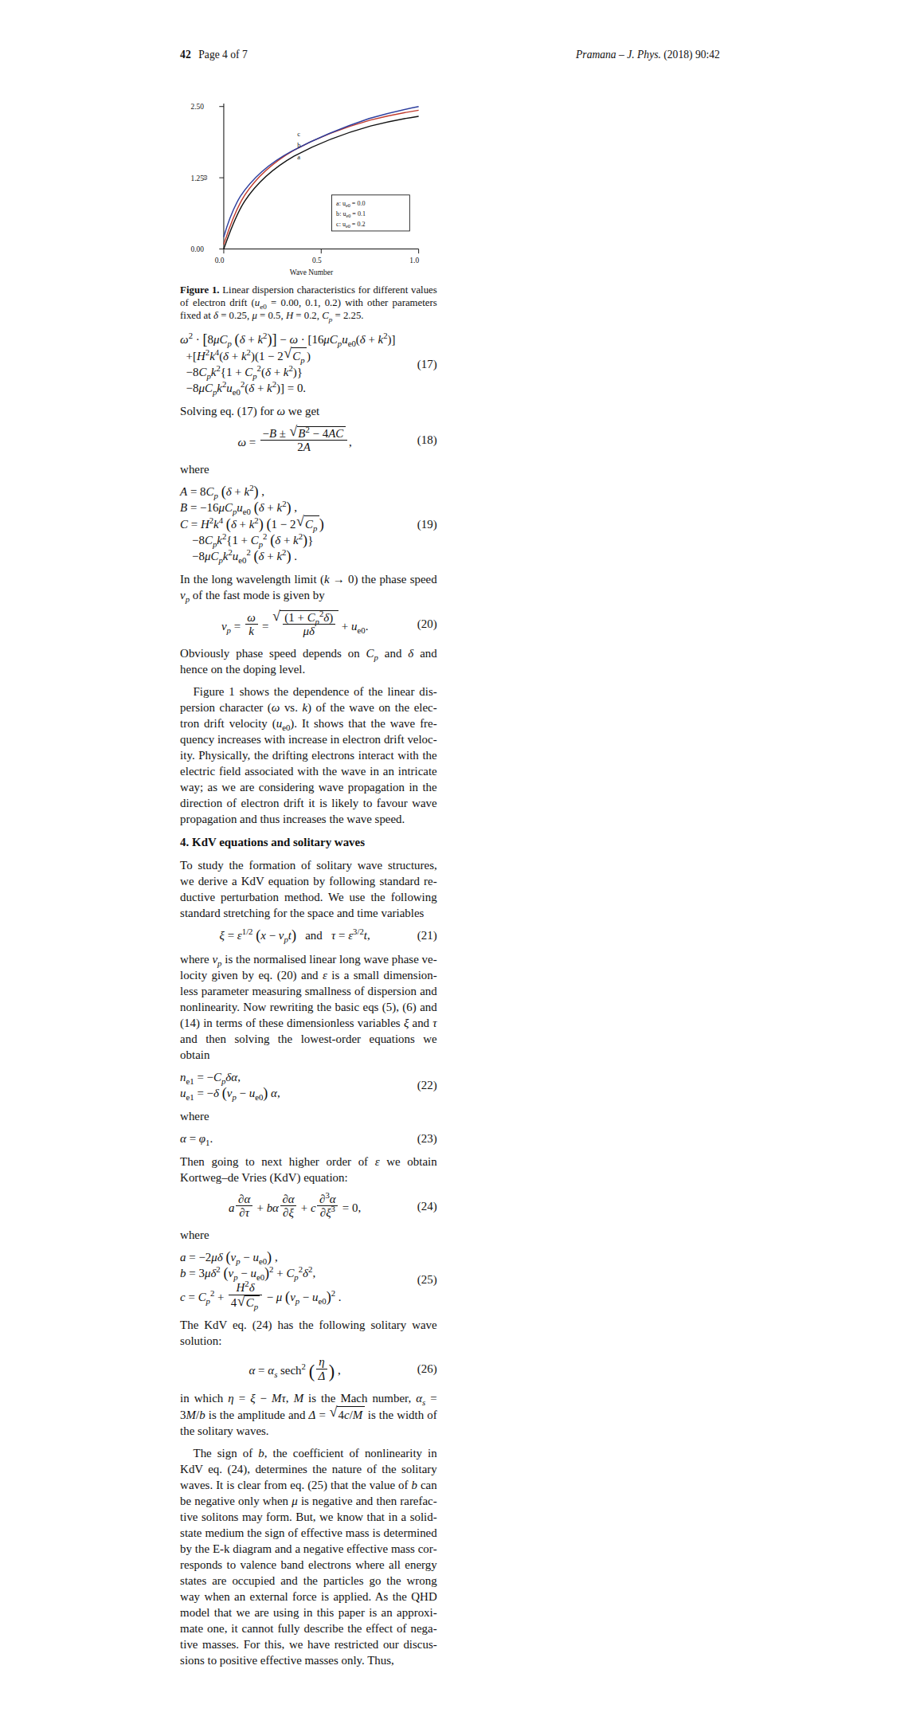42 Page 4 of 7
Pramana – J. Phys. (2018) 90:42
2.50 1.25 0.00 0.0 0.5 1.0 ω Wave Number c b a a: ue0 = 0.0 b: ue0 = 0.1 c: ue0 = 0.2
Figure 1. Linear dispersion characteristics for different values of electron drift (ue0 = 0.00, 0.1, 0.2) with other parameters fixed at δ = 0.25, μ = 0.5, H = 0.2, Cp = 2.25.
ω2 · [8μCp (δ + k2)] − ω · [16μCpue0(δ + k2)] +[H2k4(δ + k2)(1 − 2Cp) −8Cpk2{1 + Cp2(δ + k2)} −8μCpk2ue02(δ + k2)] = 0.
(17)
Solving eq. (17) for ω we get
ω = −B ± B2 − 4AC 2A,
(18)
where
A = 8Cp (δ + k2) , B = −16μCpue0 (δ + k2) , C = H2k4 (δ + k2) (1 − 2Cp) −8Cpk2{1 + Cp2 (δ + k2)} −8μCpk2ue02 (δ + k2) .
(19)
In the long wavelength limit (k → 0) the phase speed vp of the fast mode is given by
vp = ωk = (1 + Cp2δ) μδ + ue0.
(20)
Obviously phase speed depends on Cp and δ and hence on the doping level.
Figure 1 shows the dependence of the linear dispersion character (ω vs. k) of the wave on the electron drift velocity (ue0). It shows that the wave frequency increases with increase in electron drift velocity. Physically, the drifting electrons interact with the electric field associated with the wave in an intricate way; as we are considering wave propagation in the direction of electron drift it is likely to favour wave propagation and thus increases the wave speed.
4. KdV equations and solitary waves
To study the formation of solitary wave structures, we derive a KdV equation by following standard reductive perturbation method. We use the following standard stretching for the space and time variables
ξ = ε1/2 (x − vpt) and τ = ε3/2t,
(21)
where vp is the normalised linear long wave phase velocity given by eq. (20) and ε is a small dimensionless parameter measuring smallness of dispersion and nonlinearity. Now rewriting the basic eqs (5), (6) and (14) in terms of these dimensionless variables ξ and τ and then solving the lowest-order equations we obtain
ne1 = −Cpδα, ue1 = −δ (vp − ue0) α,
(22)
where
α = φ1.
(23)
Then going to next higher order of ε we obtain Kortweg–de Vries (KdV) equation:
a∂α∂τ + bα∂α∂ξ + c∂3α∂ξ3 = 0,
(24)
where
a = −2μδ (vp − ue0) , b = 3μδ2 (vp − ue0)2 + Cp2δ2, c = Cp2 + H2δ 4Cp − μ (vp − ue0)2 .
(25)
The KdV eq. (24) has the following solitary wave solution:
α = αs sech2 (ηΔ) ,
(26)
in which η = ξ − Mτ, M is the Mach number, αs = 3M/b is the amplitude and Δ = 4c/M is the width of the solitary waves.
The sign of b, the coefficient of nonlinearity in KdV eq. (24), determines the nature of the solitary waves. It is clear from eq. (25) that the value of b can be negative only when μ is negative and then rarefactive solitons may form. But, we know that in a solid-state medium the sign of effective mass is determined by the E-k diagram and a negative effective mass corresponds to valence band electrons where all energy states are occupied and the particles go the wrong way when an external force is applied. As the QHD model that we are using in this paper is an approximate one, it cannot fully describe the effect of negative masses. For this, we have restricted our discussions to positive effective masses only. Thus,